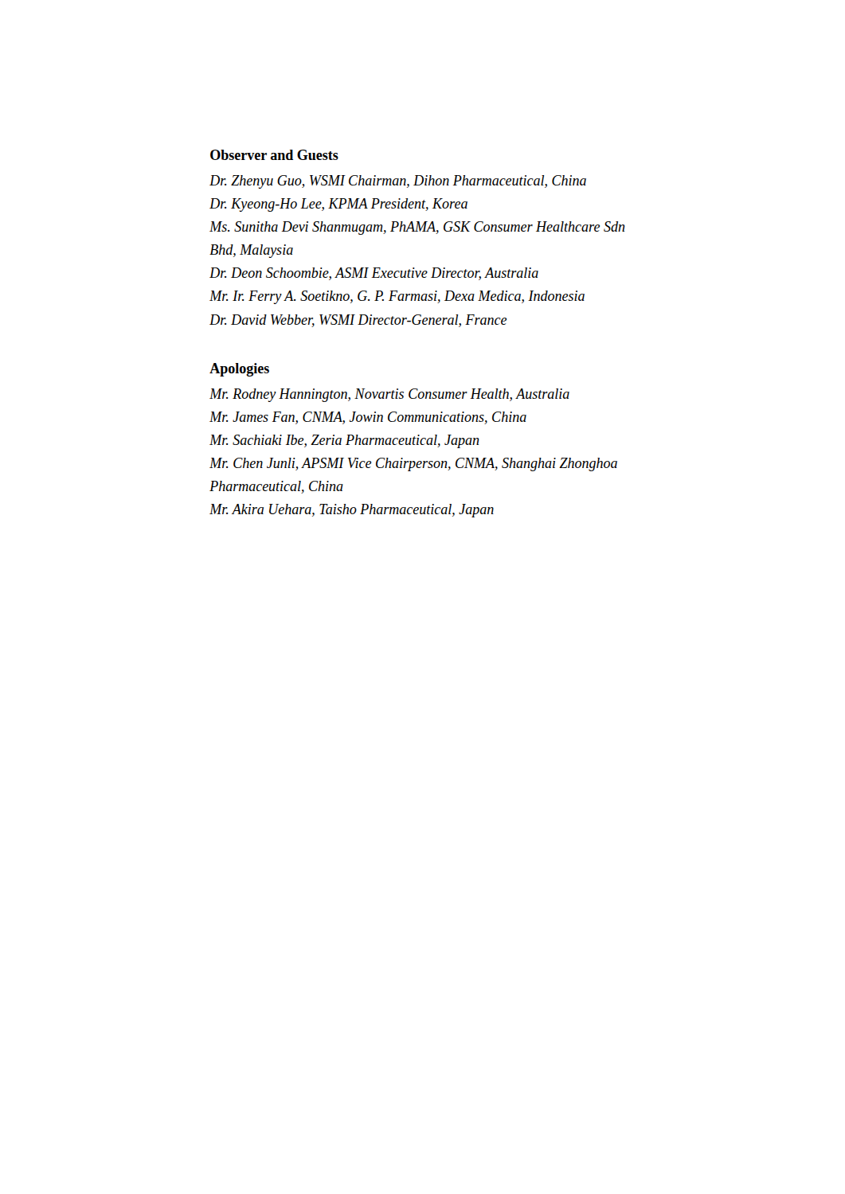Observer and Guests
Dr. Zhenyu Guo, WSMI Chairman, Dihon Pharmaceutical, China
Dr. Kyeong-Ho Lee, KPMA President, Korea
Ms. Sunitha Devi Shanmugam, PhAMA, GSK Consumer Healthcare Sdn Bhd, Malaysia
Dr. Deon Schoombie, ASMI Executive Director, Australia
Mr. Ir. Ferry A. Soetikno, G. P. Farmasi, Dexa Medica, Indonesia
Dr. David Webber, WSMI Director-General, France
Apologies
Mr. Rodney Hannington, Novartis Consumer Health, Australia
Mr. James Fan, CNMA, Jowin Communications, China
Mr. Sachiaki Ibe, Zeria Pharmaceutical, Japan
Mr. Chen Junli, APSMI Vice Chairperson, CNMA, Shanghai Zhonghoa Pharmaceutical, China
Mr. Akira Uehara, Taisho Pharmaceutical, Japan